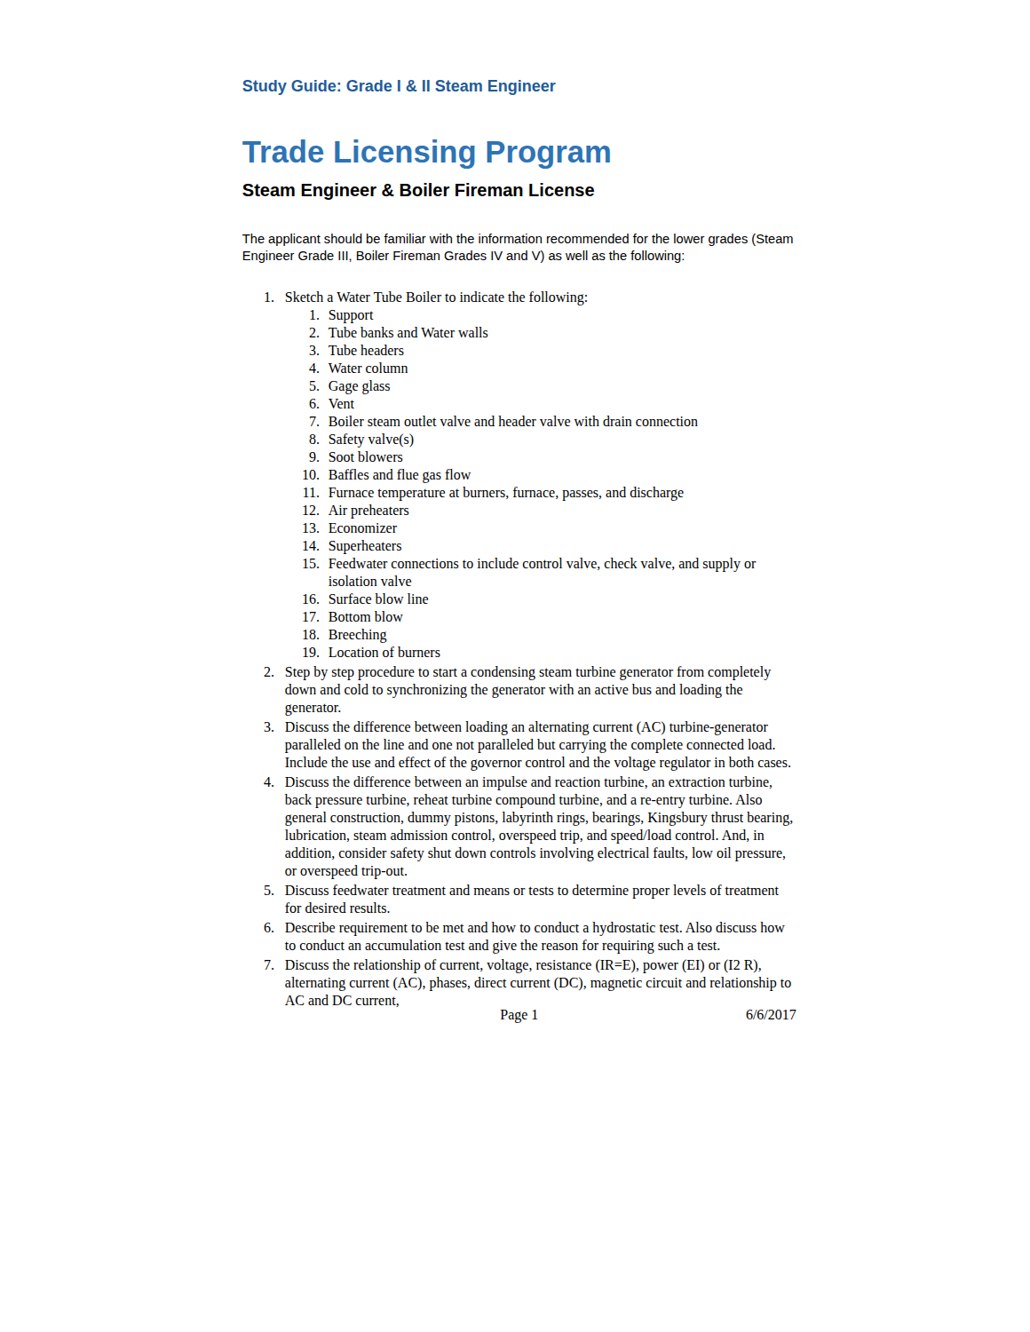Study Guide: Grade I & II Steam Engineer
Trade Licensing Program
Steam Engineer & Boiler Fireman License
The applicant should be familiar with the information recommended for the lower grades (Steam Engineer Grade III, Boiler Fireman Grades IV and V) as well as the following:
Sketch a Water Tube Boiler to indicate the following:
Support
Tube banks and Water walls
Tube headers
Water column
Gage glass
Vent
Boiler steam outlet valve and header valve with drain connection
Safety valve(s)
Soot blowers
Baffles and flue gas flow
Furnace temperature at burners, furnace, passes, and discharge
Air preheaters
Economizer
Superheaters
Feedwater connections to include control valve, check valve, and supply or isolation valve
Surface blow line
Bottom blow
Breeching
Location of burners
Step by step procedure to start a condensing steam turbine generator from completely down and cold to synchronizing the generator with an active bus and loading the generator.
Discuss the difference between loading an alternating current (AC) turbine-generator paralleled on the line and one not paralleled but carrying the complete connected load. Include the use and effect of the governor control and the voltage regulator in both cases.
Discuss the difference between an impulse and reaction turbine, an extraction turbine, back pressure turbine, reheat turbine compound turbine, and a re-entry turbine. Also general construction, dummy pistons, labyrinth rings, bearings, Kingsbury thrust bearing, lubrication, steam admission control, overspeed trip, and speed/load control. And, in addition, consider safety shut down controls involving electrical faults, low oil pressure, or overspeed trip-out.
Discuss feedwater treatment and means or tests to determine proper levels of treatment for desired results.
Describe requirement to be met and how to conduct a hydrostatic test. Also discuss how to conduct an accumulation test and give the reason for requiring such a test.
Discuss the relationship of current, voltage, resistance (IR=E), power (EI) or (I2 R), alternating current (AC), phases, direct current (DC), magnetic circuit and relationship to AC and DC current,
Page 1
6/6/2017